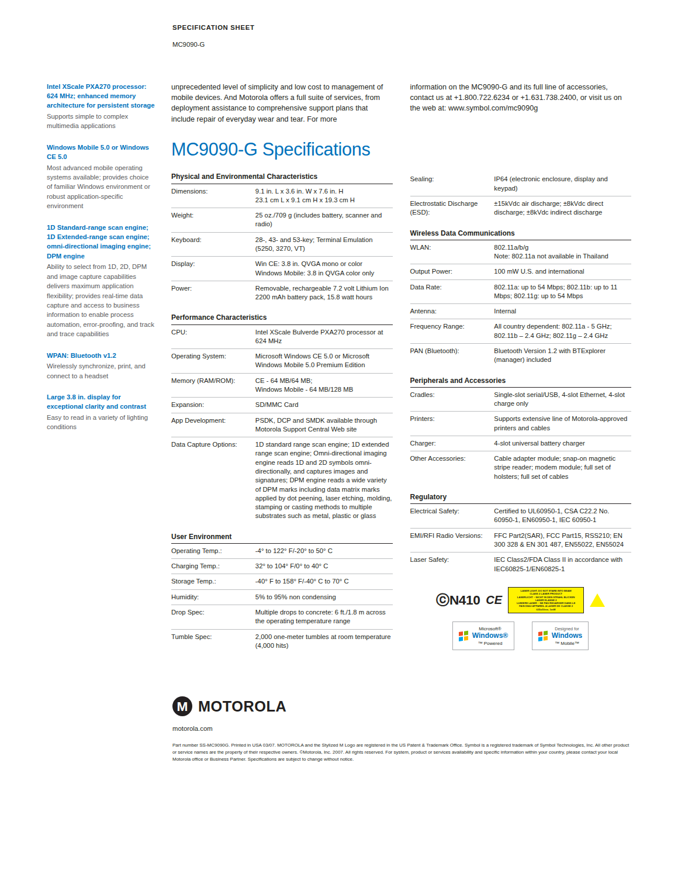SPECIFICATION SHEET
MC9090-G
Intel XScale PXA270 processor: 624 MHz; enhanced memory architecture for persistent storage
Supports simple to complex multimedia applications
Windows Mobile 5.0 or Windows CE 5.0
Most advanced mobile operating systems available; provides choice of familiar Windows environment or robust application-specific environment
1D Standard-range scan engine; 1D Extended-range scan engine; omni-directional imaging engine; DPM engine
Ability to select from 1D, 2D, DPM and image capture capabilities delivers maximum application flexibility; provides real-time data capture and access to business information to enable process automation, error-proofing, and track and trace capabilities
WPAN: Bluetooth v1.2
Wirelessly synchronize, print, and connect to a headset
Large 3.8 in. display for exceptional clarity and contrast
Easy to read in a variety of lighting conditions
unprecedented level of simplicity and low cost to management of mobile devices. And Motorola offers a full suite of services, from deployment assistance to comprehensive support plans that include repair of everyday wear and tear. For more
information on the MC9090-G and its full line of accessories, contact us at +1.800.722.6234 or +1.631.738.2400, or visit us on the web at: www.symbol.com/mc9090g
MC9090-G Specifications
Physical and Environmental Characteristics
| Dimensions: | 9.1 in. L x 3.6 in. W x 7.6 in. H 23.1 cm L x 9.1 cm H x 19.3 cm H |
| Weight: | 25 oz./709 g (includes battery, scanner and radio) |
| Keyboard: | 28-, 43- and 53-key; Terminal Emulation (5250, 3270, VT) |
| Display: | Win CE: 3.8 in. QVGA mono or color Windows Mobile: 3.8 in QVGA color only |
| Power: | Removable, rechargeable 7.2 volt Lithium Ion 2200 mAh battery pack, 15.8 watt hours |
Performance Characteristics
| CPU: | Intel XScale Bulverde PXA270 processor at 624 MHz |
| Operating System: | Microsoft Windows CE 5.0 or Microsoft Windows Mobile 5.0 Premium Edition |
| Memory (RAM/ROM): | CE - 64 MB/64 MB; Windows Mobile - 64 MB/128 MB |
| Expansion: | SD/MMC Card |
| App Development: | PSDK, DCP and SMDK available through Motorola Support Central Web site |
| Data Capture Options: | 1D standard range scan engine; 1D extended range scan engine; Omni-directional imaging engine reads 1D and 2D symbols omni-directionally, and captures images and signatures; DPM engine reads a wide variety of DPM marks including data matrix marks applied by dot peening, laser etching, molding, stamping or casting methods to multiple substrates such as metal, plastic or glass |
User Environment
| Operating Temp.: | -4° to 122° F/-20° to 50° C |
| Charging Temp.: | 32° to 104° F/0° to 40° C |
| Storage Temp.: | -40° F to 158° F/-40° C to 70° C |
| Humidity: | 5% to 95% non condensing |
| Drop Spec: | Multiple drops to concrete: 6 ft./1.8 m across the operating temperature range |
| Tumble Spec: | 2,000 one-meter tumbles at room temperature (4,000 hits) |
| Sealing: | IP64 (electronic enclosure, display and keypad) |
| Electrostatic Discharge (ESD): | ±15kVdc air discharge; ±8kVdc direct discharge; ±8kVdc indirect discharge |
Wireless Data Communications
| WLAN: | 802.11a/b/g Note: 802.11a not available in Thailand |
| Output Power: | 100 mW U.S. and international |
| Data Rate: | 802.11a: up to 54 Mbps; 802.11b: up to 11 Mbps; 802.11g: up to 54 Mbps |
| Antenna: | Internal |
| Frequency Range: | All country dependent: 802.11a - 5 GHz; 802.11b – 2.4 GHz; 802.11g – 2.4 GHz |
| PAN (Bluetooth): | Bluetooth Version 1.2 with BTExplorer (manager) included |
Peripherals and Accessories
| Cradles: | Single-slot serial/USB, 4-slot Ethernet, 4-slot charge only |
| Printers: | Supports extensive line of Motorola-approved printers and cables |
| Charger: | 4-slot universal battery charger |
| Other Accessories: | Cable adapter module; snap-on magnetic stripe reader; modem module; full set of holsters; full set of cables |
Regulatory
| Electrical Safety: | Certified to UL60950-1, CSA C22.2 No. 60950-1, EN60950-1, IEC 60950-1 |
| EMI/RFI Radio Versions: | FFC Part2(SAR), FCC Part15, RSS210; EN 300 328 & EN 301 487, EN55022, EN55024 |
| Laser Safety: | IEC Class2/FDA Class II in accordance with IEC60825-1/EN60825-1 |
ⓒN410 CE LASER LIGHT, DO NOT STARE INTO BEAM
CLASS 2 LASER PRODUCT
LASERLICHT – NICHT IN DEN STRAHL BLICKEN
LASER KLASSE 2
LUMIERE LASER – NE PAS REGARDER DANS LE FAISCEAU APPAREIL A LASER DE CLASSE 2
635±10nm, 1mW
Microsoft®
Windows®
™ Powered
Designed for
Windows
™ Mobile™
M MOTOROLA
motorola.com
Part number SS-MC9090G. Printed in USA 03/07. MOTOROLA and the Stylized M Logo are registered in the US Patent & Trademark Office. Symbol is a registered trademark of Symbol Technologies, Inc. All other product or service names are the property of their respective owners. ©Motorola, Inc. 2007. All rights reserved. For system, product or services availability and specific information within your country, please contact your local Motorola office or Business Partner. Specifications are subject to change without notice.